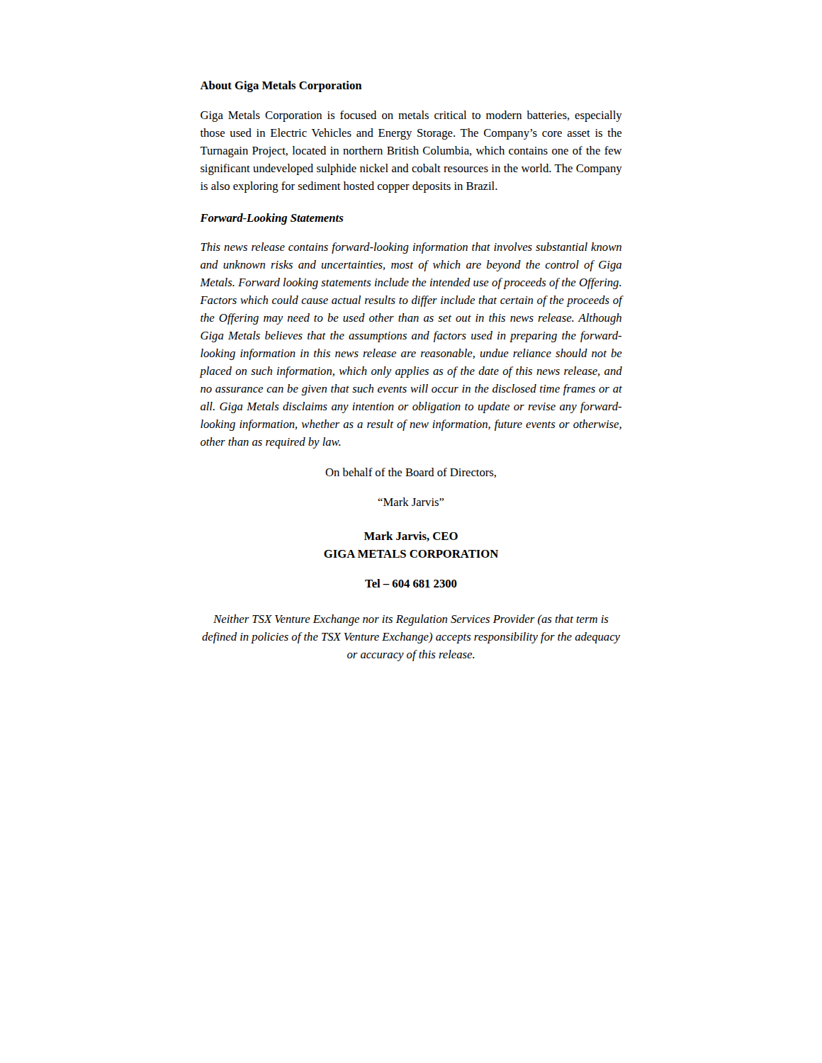About Giga Metals Corporation
Giga Metals Corporation is focused on metals critical to modern batteries, especially those used in Electric Vehicles and Energy Storage. The Company’s core asset is the Turnagain Project, located in northern British Columbia, which contains one of the few significant undeveloped sulphide nickel and cobalt resources in the world. The Company is also exploring for sediment hosted copper deposits in Brazil.
Forward-Looking Statements
This news release contains forward-looking information that involves substantial known and unknown risks and uncertainties, most of which are beyond the control of Giga Metals. Forward looking statements include the intended use of proceeds of the Offering. Factors which could cause actual results to differ include that certain of the proceeds of the Offering may need to be used other than as set out in this news release. Although Giga Metals believes that the assumptions and factors used in preparing the forward-looking information in this news release are reasonable, undue reliance should not be placed on such information, which only applies as of the date of this news release, and no assurance can be given that such events will occur in the disclosed time frames or at all. Giga Metals disclaims any intention or obligation to update or revise any forward-looking information, whether as a result of new information, future events or otherwise, other than as required by law.
On behalf of the Board of Directors,
“Mark Jarvis”
Mark Jarvis, CEO
GIGA METALS CORPORATION
Tel – 604 681 2300
Neither TSX Venture Exchange nor its Regulation Services Provider (as that term is defined in policies of the TSX Venture Exchange) accepts responsibility for the adequacy or accuracy of this release.